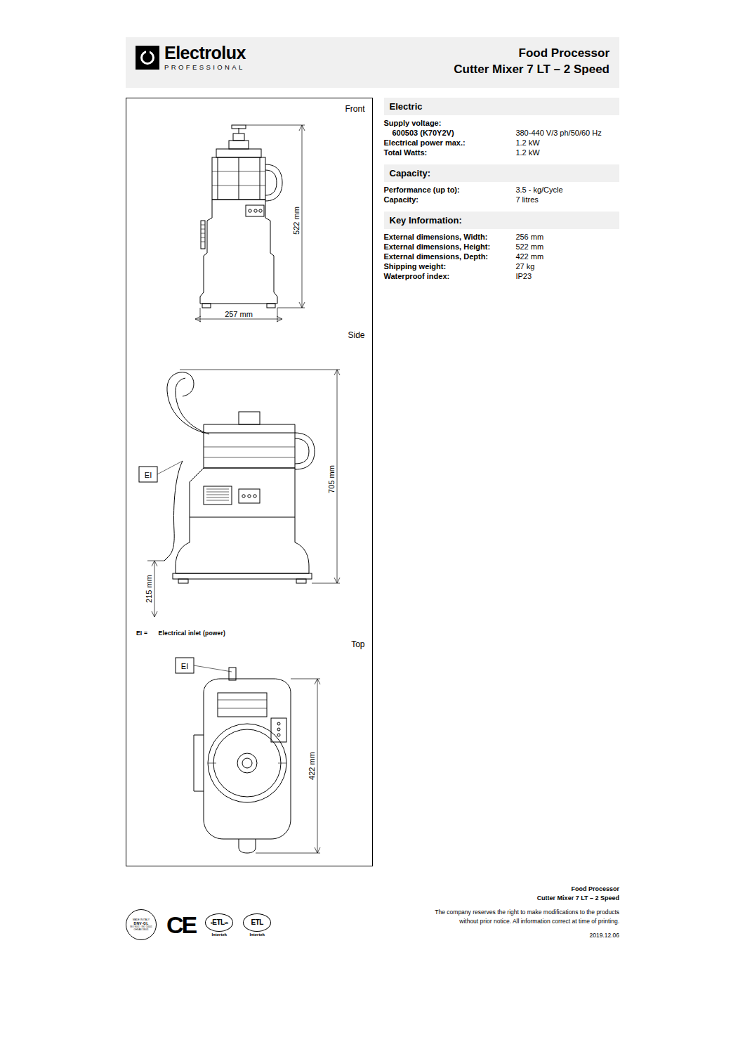Electrolux
PROFESSIONAL
Food Processor
Cutter Mixer 7 LT – 2 Speed
Front
522 mm 257 mm
Side
EI 705 mm 215 mm
EI = Electrical inlet (power)
Top
EI 422 mm
Electric
| Supply voltage: | |
| 600503 (K70Y2V) | 380-440 V/3 ph/50/60 Hz |
| Electrical power max.: | 1.2 kW |
| Total Watts: | 1.2 kW |
Capacity:
| Performance (up to): | 3.5 - kg/Cycle |
| Capacity: | 7 litres |
Key Information:
| External dimensions, Width: | 256 mm |
| External dimensions, Height: | 522 mm |
| External dimensions, Depth: | 422 mm |
| Shipping weight: | 27 kg |
| Waterproof index: | IP23 |
MADE IN ITALY
DNV·GL
ISO 9001 · ISO 14001
OHSAS 18001
CE
c ETLus
Intertek
ETL
Intertek
Food Processor
Cutter Mixer 7 LT – 2 Speed
The company reserves the right to make modifications to the products
without prior notice. All information correct at time of printing.
2019.12.06